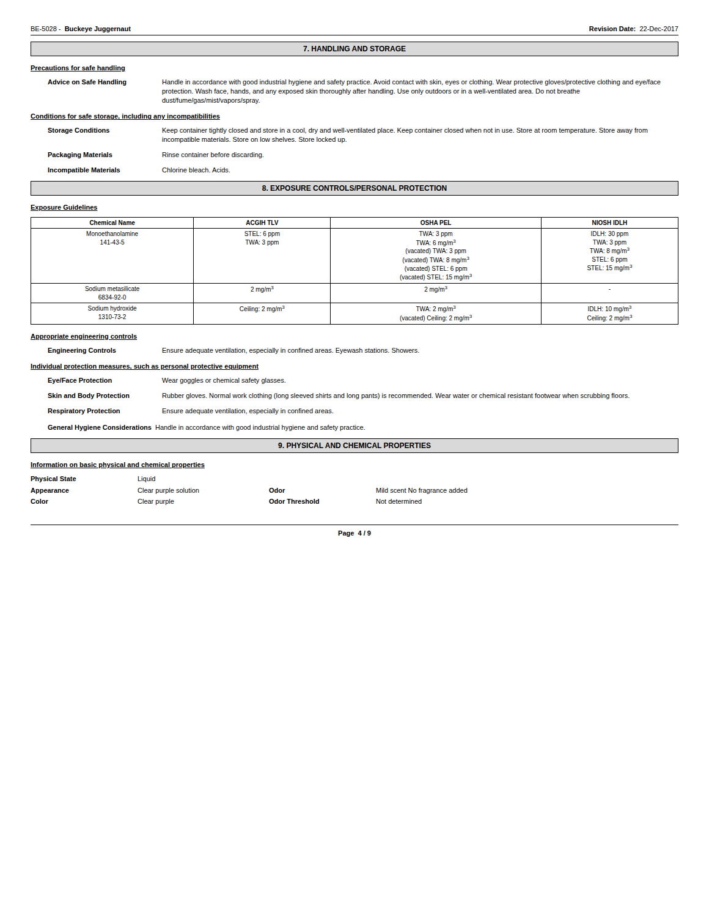BE-5028 - Buckeye Juggernaut
Revision Date: 22-Dec-2017
7. HANDLING AND STORAGE
Precautions for safe handling
Advice on Safe Handling
Handle in accordance with good industrial hygiene and safety practice. Avoid contact with skin, eyes or clothing. Wear protective gloves/protective clothing and eye/face protection. Wash face, hands, and any exposed skin thoroughly after handling. Use only outdoors or in a well-ventilated area. Do not breathe dust/fume/gas/mist/vapors/spray.
Conditions for safe storage, including any incompatibilities
Storage Conditions
Keep container tightly closed and store in a cool, dry and well-ventilated place. Keep container closed when not in use. Store at room temperature. Store away from incompatible materials. Store on low shelves. Store locked up.
Packaging Materials
Rinse container before discarding.
Incompatible Materials
Chlorine bleach. Acids.
8. EXPOSURE CONTROLS/PERSONAL PROTECTION
Exposure Guidelines
| Chemical Name | ACGIH TLV | OSHA PEL | NIOSH IDLH |
| --- | --- | --- | --- |
| Monoethanolamine 141-43-5 | STEL: 6 ppm TWA: 3 ppm | TWA: 3 ppm TWA: 6 mg/m 3 (vacated) TWA: 3 ppm (vacated) TWA: 8 mg/m 3 (vacated) STEL: 6 ppm (vacated) STEL: 15 mg/m 3 | IDLH: 30 ppm TWA: 3 ppm TWA: 8 mg/m 3 STEL: 6 ppm STEL: 15 mg/m 3 |
| Sodium metasilicate 6834-92-0 | 2 mg/m 3 | 2 mg/m 3 | - |
| Sodium hydroxide 1310-73-2 | Ceiling: 2 mg/m 3 | TWA: 2 mg/m 3 (vacated) Ceiling: 2 mg/m 3 | IDLH: 10 mg/m 3 Ceiling: 2 mg/m 3 |
Appropriate engineering controls
Engineering Controls
Ensure adequate ventilation, especially in confined areas. Eyewash stations. Showers.
Individual protection measures, such as personal protective equipment
Eye/Face Protection
Wear goggles or chemical safety glasses.
Skin and Body Protection
Rubber gloves. Normal work clothing (long sleeved shirts and long pants) is recommended. Wear water or chemical resistant footwear when scrubbing floors.
Respiratory Protection
Ensure adequate ventilation, especially in confined areas.
General Hygiene Considerations
Handle in accordance with good industrial hygiene and safety practice.
9. PHYSICAL AND CHEMICAL PROPERTIES
Information on basic physical and chemical properties
Physical State
Liquid
Appearance
Clear purple solution
Odor
Mild scent No fragrance added
Color
Clear purple
Odor Threshold
Not determined
Page 4 / 9